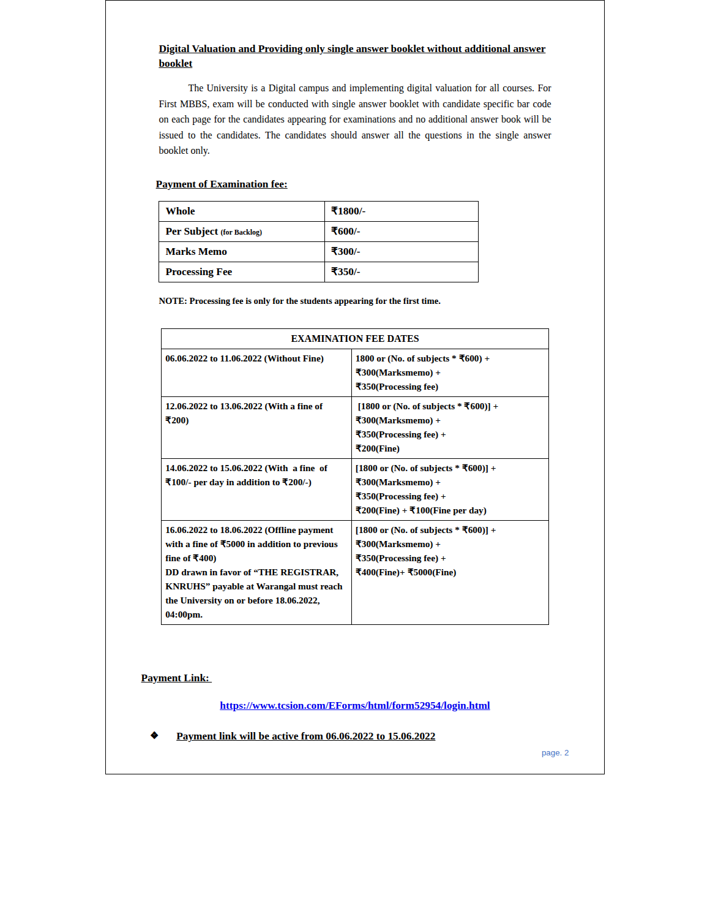Digital Valuation and Providing only single answer booklet without additional answer booklet
The University is a Digital campus and implementing digital valuation for all courses. For First MBBS, exam will be conducted with single answer booklet with candidate specific bar code on each page for the candidates appearing for examinations and no additional answer book will be issued to the candidates. The candidates should answer all the questions in the single answer booklet only.
Payment of Examination fee:
| Whole | ₹1800/- |
| Per Subject (for Backlog) | ₹600/- |
| Marks Memo | ₹300/- |
| Processing Fee | ₹350/- |
NOTE: Processing fee is only for the students appearing for the first time.
| EXAMINATION FEE DATES |
| --- |
| 06.06.2022 to 11.06.2022 (Without Fine) | 1800 or (No. of subjects * ₹600) + ₹300(Marksmemo) + ₹350(Processing fee) |
| 12.06.2022 to 13.06.2022 (With a fine of ₹200) | [1800 or (No. of subjects * ₹600)] + ₹300(Marksmemo) + ₹350(Processing fee) + ₹200(Fine) |
| 14.06.2022 to 15.06.2022 (With a fine of ₹100/- per day in addition to ₹200/-) | [1800 or (No. of subjects * ₹600)] + ₹300(Marksmemo) + ₹350(Processing fee) + ₹200(Fine) + ₹100(Fine per day) |
| 16.06.2022 to 18.06.2022 (Offline payment with a fine of ₹5000 in addition to previous fine of ₹400) DD drawn in favor of “THE REGISTRAR, KNRUHS” payable at Warangal must reach the University on or before 18.06.2022, 04:00pm. | [1800 or (No. of subjects * ₹600)] + ₹300(Marksmemo) + ₹350(Processing fee) + ₹400(Fine)+ ₹5000(Fine) |
 
Payment Link:
https://www.tcsion.com/EForms/html/form52954/login.html
Payment link will be active from 06.06.2022 to 15.06.2022
page. 2